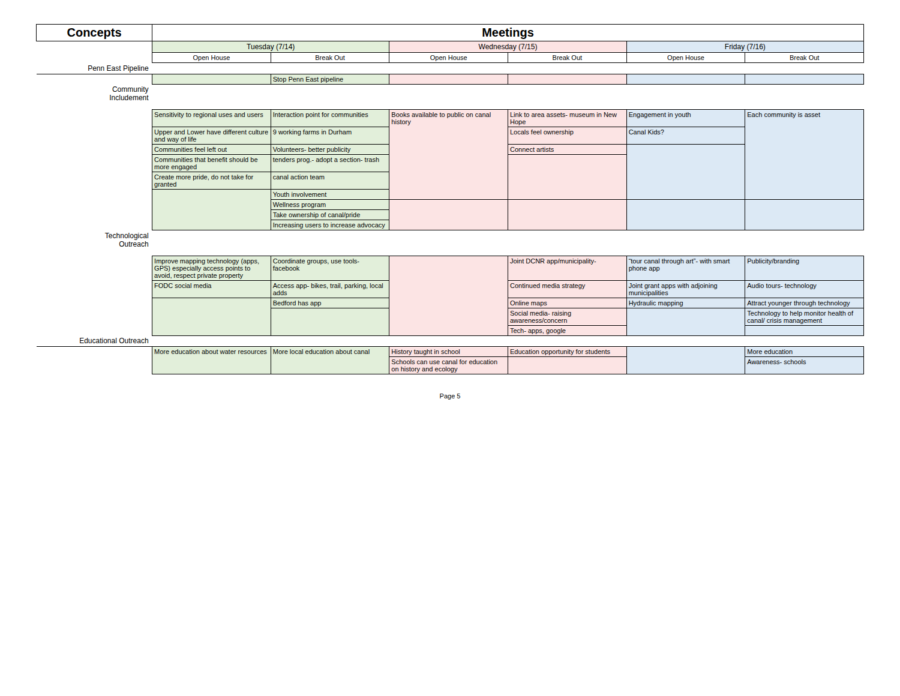| Concepts | Meetings |
| | Tuesday (7/14) | Wednesday (7/15) | Friday (7/16) |
| | Open House | Break Out | Open House | Break Out | Open House | Break Out |
| Penn East Pipeline | |
| | | Stop Penn East pipeline | | | | |
| Community Includement | |
| | Sensitivity to regional uses and users | Interaction point for communities | Books available to public on canal history | Link to area assets- museum in New Hope | Engagement in youth | Each community is asset |
| | Upper and Lower have different culture and way of life | 9 working farms in Durham | Locals feel ownership | Canal Kids? |
| | Communities feel left out | Volunteers- better publicity | Connect artists | |
| | Communities that benefit should be more engaged | tenders prog.- adopt a section- trash | |
| | Create more pride, do not take for granted | canal action team |
| | | Youth involvement |
| | Wellness program | | | | |
| | Take ownership of canal/pride |
| | Increasing users to increase advocacy |
| Technological Outreach | |
| | Improve mapping technology (apps, GPS) especially access points to avoid, respect private property | Coordinate groups, use tools- facebook | | Joint DCNR app/municipality- | “tour canal through art”- with smart phone app | Publicity/branding |
| | FODC social media | Access app- bikes, trail, parking, local adds | Continued media strategy | Joint grant apps with adjoining municipalities | Audio tours- technology |
| | | Bedford has app | Online maps | Hydraulic mapping | Attract younger through technology |
| | | Social media- raising awareness/concern | | Technology to help monitor health of canal/ crisis management |
| | Tech- apps, google | |
| Educational Outreach | |
| | More education about water resources | More local education about canal | History taught in school | Education opportunity for students | | More education |
| | Schools can use canal for education on history and ecology | | Awareness- schools |
Page 5